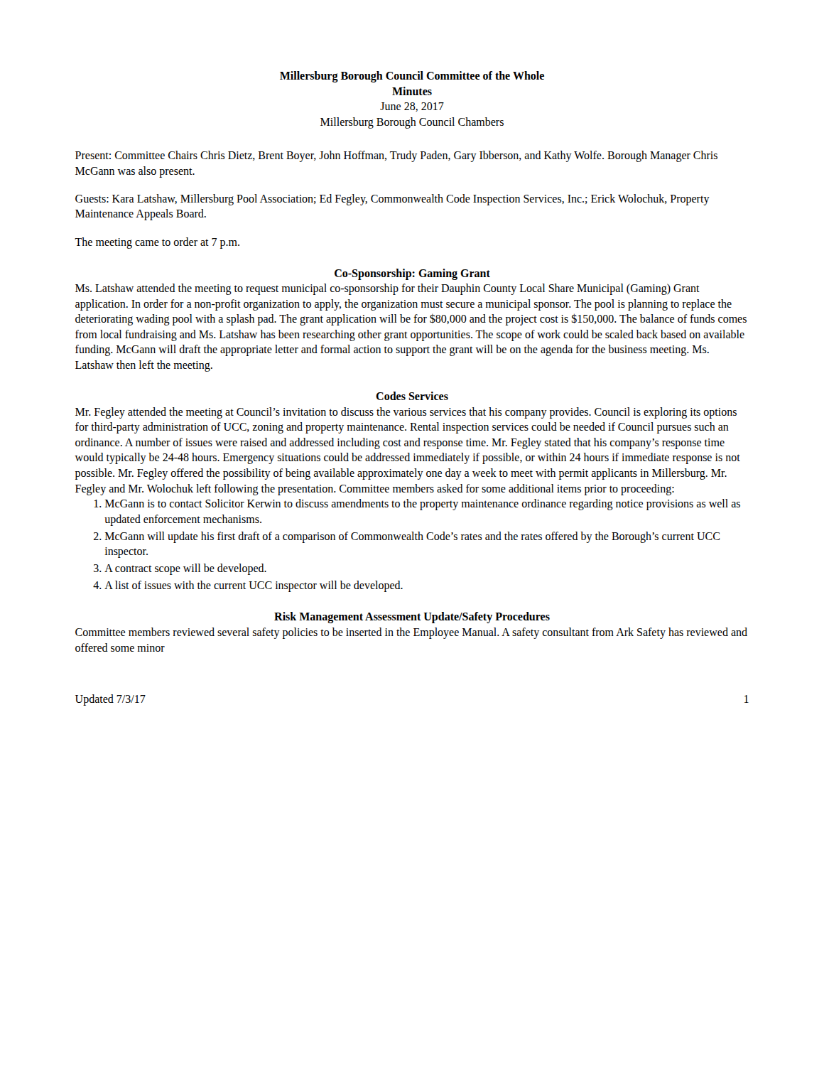Millersburg Borough Council Committee of the Whole
Minutes
June 28, 2017
Millersburg Borough Council Chambers
Present: Committee Chairs Chris Dietz, Brent Boyer, John Hoffman, Trudy Paden, Gary Ibberson, and Kathy Wolfe. Borough Manager Chris McGann was also present.
Guests: Kara Latshaw, Millersburg Pool Association; Ed Fegley, Commonwealth Code Inspection Services, Inc.; Erick Wolochuk, Property Maintenance Appeals Board.
The meeting came to order at 7 p.m.
Co-Sponsorship: Gaming Grant
Ms. Latshaw attended the meeting to request municipal co-sponsorship for their Dauphin County Local Share Municipal (Gaming) Grant application. In order for a non-profit organization to apply, the organization must secure a municipal sponsor. The pool is planning to replace the deteriorating wading pool with a splash pad. The grant application will be for $80,000 and the project cost is $150,000. The balance of funds comes from local fundraising and Ms. Latshaw has been researching other grant opportunities. The scope of work could be scaled back based on available funding. McGann will draft the appropriate letter and formal action to support the grant will be on the agenda for the business meeting. Ms. Latshaw then left the meeting.
Codes Services
Mr. Fegley attended the meeting at Council’s invitation to discuss the various services that his company provides. Council is exploring its options for third-party administration of UCC, zoning and property maintenance. Rental inspection services could be needed if Council pursues such an ordinance. A number of issues were raised and addressed including cost and response time. Mr. Fegley stated that his company’s response time would typically be 24-48 hours. Emergency situations could be addressed immediately if possible, or within 24 hours if immediate response is not possible. Mr. Fegley offered the possibility of being available approximately one day a week to meet with permit applicants in Millersburg. Mr. Fegley and Mr. Wolochuk left following the presentation. Committee members asked for some additional items prior to proceeding:
McGann is to contact Solicitor Kerwin to discuss amendments to the property maintenance ordinance regarding notice provisions as well as updated enforcement mechanisms.
McGann will update his first draft of a comparison of Commonwealth Code’s rates and the rates offered by the Borough’s current UCC inspector.
A contract scope will be developed.
A list of issues with the current UCC inspector will be developed.
Risk Management Assessment Update/Safety Procedures
Committee members reviewed several safety policies to be inserted in the Employee Manual. A safety consultant from Ark Safety has reviewed and offered some minor
Updated 7/3/17 1